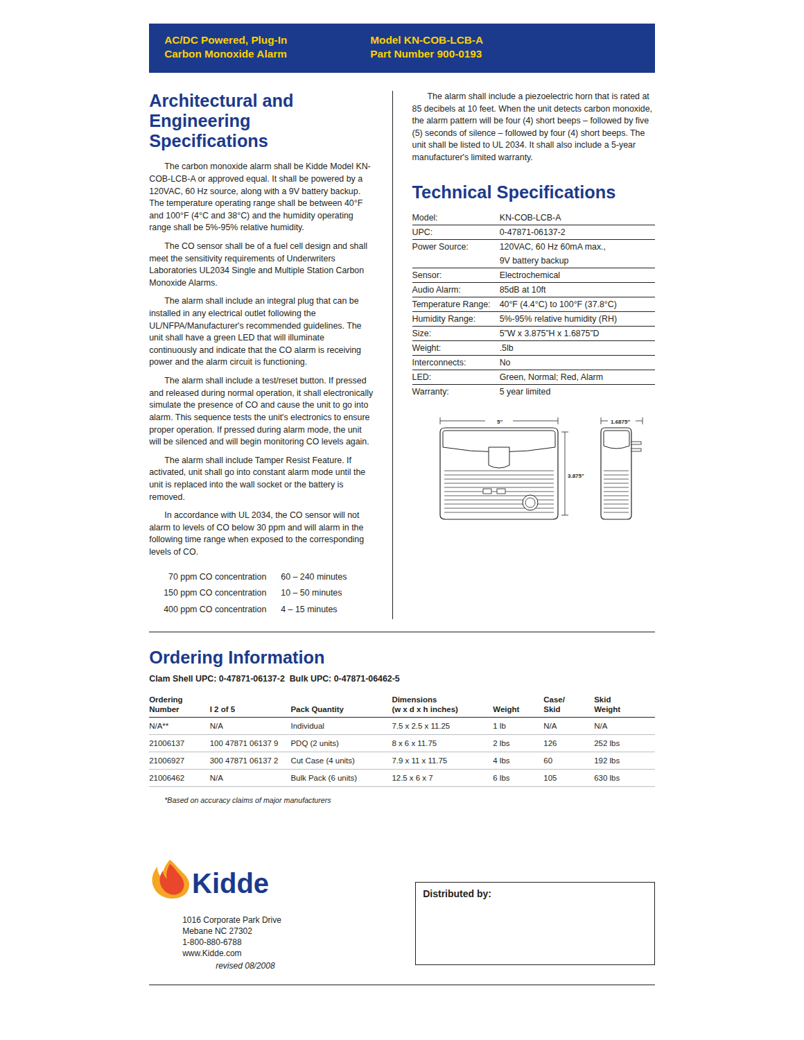AC/DC Powered, Plug-In
Carbon Monoxide Alarm
Model KN-COB-LCB-A
Part Number 900-0193
Architectural and Engineering Specifications
The carbon monoxide alarm shall be Kidde Model KN-COB-LCB-A or approved equal. It shall be powered by a 120VAC, 60 Hz source, along with a 9V battery backup. The temperature operating range shall be between 40°F and 100°F (4°C and 38°C) and the humidity operating range shall be 5%-95% relative humidity.
The CO sensor shall be of a fuel cell design and shall meet the sensitivity requirements of Underwriters Laboratories UL2034 Single and Multiple Station Carbon Monoxide Alarms.
The alarm shall include an integral plug that can be installed in any electrical outlet following the UL/NFPA/Manufacturer's recommended guidelines. The unit shall have a green LED that will illuminate continuously and indicate that the CO alarm is receiving power and the alarm circuit is functioning.
The alarm shall include a test/reset button. If pressed and released during normal operation, it shall electronically simulate the presence of CO and cause the unit to go into alarm. This sequence tests the unit's electronics to ensure proper operation. If pressed during alarm mode, the unit will be silenced and will begin monitoring CO levels again.
The alarm shall include Tamper Resist Feature. If activated, unit shall go into constant alarm mode until the unit is replaced into the wall socket or the battery is removed.
In accordance with UL 2034, the CO sensor will not alarm to levels of CO below 30 ppm and will alarm in the following time range when exposed to the corresponding levels of CO.
| 70 ppm CO concentration | 60 – 240 minutes |
| 150 ppm CO concentration | 10 – 50 minutes |
| 400 ppm CO concentration | 4 – 15 minutes |
The alarm shall include a piezoelectric horn that is rated at 85 decibels at 10 feet. When the unit detects carbon monoxide, the alarm pattern will be four (4) short beeps – followed by five (5) seconds of silence – followed by four (4) short beeps. The unit shall be listed to UL 2034. It shall also include a 5-year manufacturer's limited warranty.
Technical Specifications
| Model: | KN-COB-LCB-A |
| UPC: | 0-47871-06137-2 |
| Power Source: | 120VAC, 60 Hz 60mA max., |
| | 9V battery backup |
| Sensor: | Electrochemical |
| Audio Alarm: | 85dB at 10ft |
| Temperature Range: | 40°F (4.4°C) to 100°F (37.8°C) |
| Humidity Range: | 5%-95% relative humidity (RH) |
| Size: | 5”W x 3.875”H x 1.6875”D |
| Weight: | .5lb |
| Interconnects: | No |
| LED: | Green, Normal; Red, Alarm |
| Warranty: | 5 year limited |
5" 3.875" 1.6875"
Ordering Information
Clam Shell UPC: 0-47871-06137-2 Bulk UPC: 0-47871-06462-5
| Ordering Number | I 2 of 5 | Pack Quantity | Dimensions (w x d x h inches) | Weight | Case/ Skid | Skid Weight |
| --- | --- | --- | --- | --- | --- | --- |
| N/A** | N/A | Individual | 7.5 x 2.5 x 11.25 | 1 lb | N/A | N/A |
| 21006137 | 100 47871 06137 9 | PDQ (2 units) | 8 x 6 x 11.75 | 2 lbs | 126 | 252 lbs |
| 21006927 | 300 47871 06137 2 | Cut Case (4 units) | 7.9 x 11 x 11.75 | 4 lbs | 60 | 192 lbs |
| 21006462 | N/A | Bulk Pack (6 units) | 12.5 x 6 x 7 | 6 lbs | 105 | 630 lbs |
*Based on accuracy claims of major manufacturers
Kidde
1016 Corporate Park Drive
Mebane NC 27302
1-800-880-6788
www.Kidde.com
revised 08/2008
Distributed by: